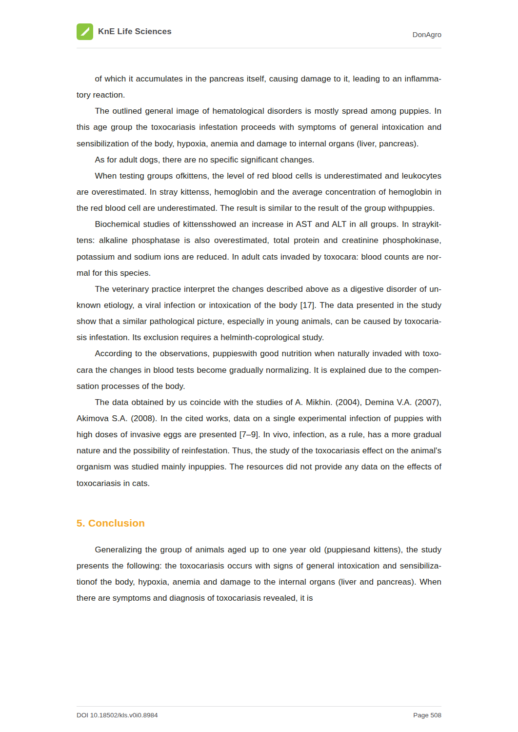KnE Life Sciences
DonAgro
of which it accumulates in the pancreas itself, causing damage to it, leading to an inflammatory reaction.
The outlined general image of hematological disorders is mostly spread among puppies. In this age group the toxocariasis infestation proceeds with symptoms of general intoxication and sensibilization of the body, hypoxia, anemia and damage to internal organs (liver, pancreas).
As for adult dogs, there are no specific significant changes.
When testing groups ofkittens, the level of red blood cells is underestimated and leukocytes are overestimated. In stray kittenss, hemoglobin and the average concentration of hemoglobin in the red blood cell are underestimated. The result is similar to the result of the group withpuppies.
Biochemical studies of kittensshowed an increase in AST and ALT in all groups. In straykittens: alkaline phosphatase is also overestimated, total protein and creatinine phosphokinase, potassium and sodium ions are reduced. In adult cats invaded by toxocara: blood counts are normal for this species.
The veterinary practice interpret the changes described above as a digestive disorder of unknown etiology, a viral infection or intoxication of the body [17]. The data presented in the study show that a similar pathological picture, especially in young animals, can be caused by toxocariasis infestation. Its exclusion requires a helminth-coprological study.
According to the observations, puppieswith good nutrition when naturally invaded with toxocara the changes in blood tests become gradually normalizing. It is explained due to the compensation processes of the body.
The data obtained by us coincide with the studies of A. Mikhin. (2004), Demina V.A. (2007), Akimova S.A. (2008). In the cited works, data on a single experimental infection of puppies with high doses of invasive eggs are presented [7–9]. In vivo, infection, as a rule, has a more gradual nature and the possibility of reinfestation. Thus, the study of the toxocariasis effect on the animal's organism was studied mainly inpuppies. The resources did not provide any data on the effects of toxocariasis in cats.
5. Conclusion
Generalizing the group of animals aged up to one year old (puppiesand kittens), the study presents the following: the toxocariasis occurs with signs of general intoxication and sensibilizationof the body, hypoxia, anemia and damage to the internal organs (liver and pancreas). When there are symptoms and diagnosis of toxocariasis revealed, it is
DOI 10.18502/kls.v0i0.8984
Page 508